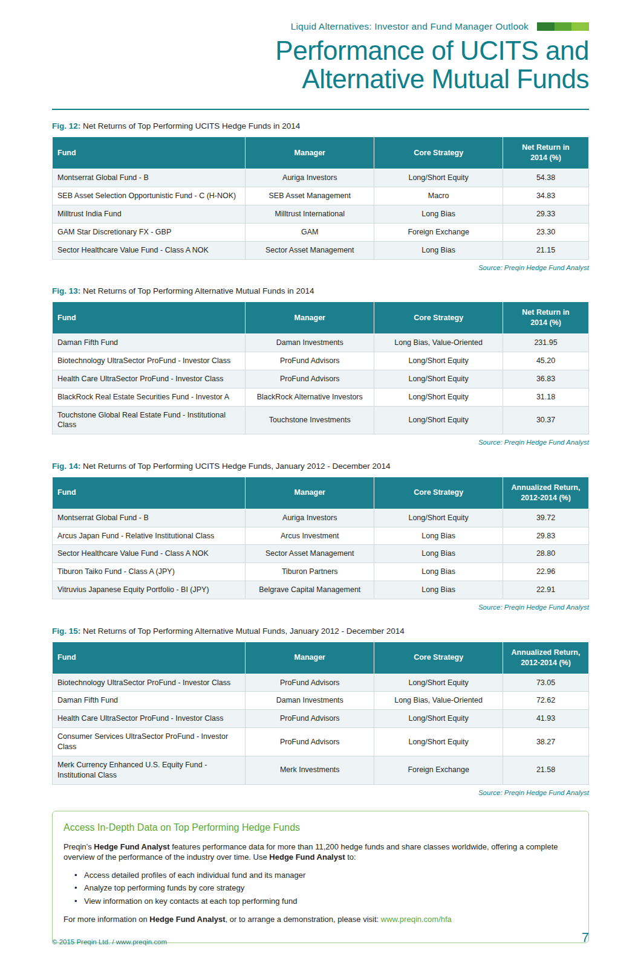Liquid Alternatives: Investor and Fund Manager Outlook
Performance of UCITS andAlternative Mutual Funds
Fig. 12: Net Returns of Top Performing UCITS Hedge Funds in 2014
| Fund | Manager | Core Strategy | Net Return in 2014 (%) |
| --- | --- | --- | --- |
| Montserrat Global Fund - B | Auriga Investors | Long/Short Equity | 54.38 |
| SEB Asset Selection Opportunistic Fund - C (H-NOK) | SEB Asset Management | Macro | 34.83 |
| Milltrust India Fund | Milltrust International | Long Bias | 29.33 |
| GAM Star Discretionary FX - GBP | GAM | Foreign Exchange | 23.30 |
| Sector Healthcare Value Fund - Class A NOK | Sector Asset Management | Long Bias | 21.15 |
Source: Preqin Hedge Fund Analyst
Fig. 13: Net Returns of Top Performing Alternative Mutual Funds in 2014
| Fund | Manager | Core Strategy | Net Return in 2014 (%) |
| --- | --- | --- | --- |
| Daman Fifth Fund | Daman Investments | Long Bias, Value-Oriented | 231.95 |
| Biotechnology UltraSector ProFund - Investor Class | ProFund Advisors | Long/Short Equity | 45.20 |
| Health Care UltraSector ProFund - Investor Class | ProFund Advisors | Long/Short Equity | 36.83 |
| BlackRock Real Estate Securities Fund - Investor A | BlackRock Alternative Investors | Long/Short Equity | 31.18 |
| Touchstone Global Real Estate Fund - Institutional Class | Touchstone Investments | Long/Short Equity | 30.37 |
Source: Preqin Hedge Fund Analyst
Fig. 14: Net Returns of Top Performing UCITS Hedge Funds, January 2012 - December 2014
| Fund | Manager | Core Strategy | Annualized Return, 2012-2014 (%) |
| --- | --- | --- | --- |
| Montserrat Global Fund - B | Auriga Investors | Long/Short Equity | 39.72 |
| Arcus Japan Fund - Relative Institutional Class | Arcus Investment | Long Bias | 29.83 |
| Sector Healthcare Value Fund - Class A NOK | Sector Asset Management | Long Bias | 28.80 |
| Tiburon Taiko Fund - Class A (JPY) | Tiburon Partners | Long Bias | 22.96 |
| Vitruvius Japanese Equity Portfolio - BI (JPY) | Belgrave Capital Management | Long Bias | 22.91 |
Source: Preqin Hedge Fund Analyst
Fig. 15: Net Returns of Top Performing Alternative Mutual Funds, January 2012 - December 2014
| Fund | Manager | Core Strategy | Annualized Return, 2012-2014 (%) |
| --- | --- | --- | --- |
| Biotechnology UltraSector ProFund - Investor Class | ProFund Advisors | Long/Short Equity | 73.05 |
| Daman Fifth Fund | Daman Investments | Long Bias, Value-Oriented | 72.62 |
| Health Care UltraSector ProFund - Investor Class | ProFund Advisors | Long/Short Equity | 41.93 |
| Consumer Services UltraSector ProFund - Investor Class | ProFund Advisors | Long/Short Equity | 38.27 |
| Merk Currency Enhanced U.S. Equity Fund - Institutional Class | Merk Investments | Foreign Exchange | 21.58 |
Source: Preqin Hedge Fund Analyst
Access In-Depth Data on Top Performing Hedge Funds
Preqin’s Hedge Fund Analyst features performance data for more than 11,200 hedge funds and share classes worldwide, offering a complete overview of the performance of the industry over time. Use Hedge Fund Analyst to:
Access detailed profiles of each individual fund and its manager
Analyze top performing funds by core strategy
View information on key contacts at each top performing fund
For more information on Hedge Fund Analyst, or to arrange a demonstration, please visit: www.preqin.com/hfa
© 2015 Preqin Ltd. / www.preqin.com
7